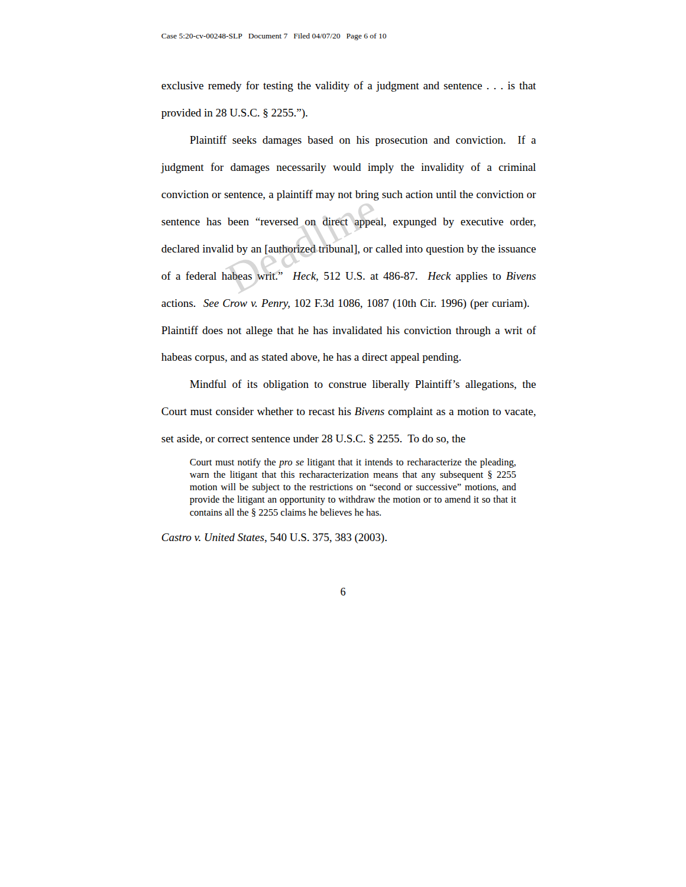Case 5:20-cv-00248-SLP Document 7 Filed 04/07/20 Page 6 of 10
exclusive remedy for testing the validity of a judgment and sentence . . . is that provided in 28 U.S.C. § 2255.”).
Plaintiff seeks damages based on his prosecution and conviction. If a judgment for damages necessarily would imply the invalidity of a criminal conviction or sentence, a plaintiff may not bring such action until the conviction or sentence has been “reversed on direct appeal, expunged by executive order, declared invalid by an [authorized tribunal], or called into question by the issuance of a federal habeas writ.” Heck, 512 U.S. at 486-87. Heck applies to Bivens actions. See Crow v. Penry, 102 F.3d 1086, 1087 (10th Cir. 1996) (per curiam). Plaintiff does not allege that he has invalidated his conviction through a writ of habeas corpus, and as stated above, he has a direct appeal pending.
Mindful of its obligation to construe liberally Plaintiff’s allegations, the Court must consider whether to recast his Bivens complaint as a motion to vacate, set aside, or correct sentence under 28 U.S.C. § 2255. To do so, the
Court must notify the pro se litigant that it intends to recharacterize the pleading, warn the litigant that this recharacterization means that any subsequent § 2255 motion will be subject to the restrictions on “second or successive” motions, and provide the litigant an opportunity to withdraw the motion or to amend it so that it contains all the § 2255 claims he believes he has.
Castro v. United States, 540 U.S. 375, 383 (2003).
Deadline
6